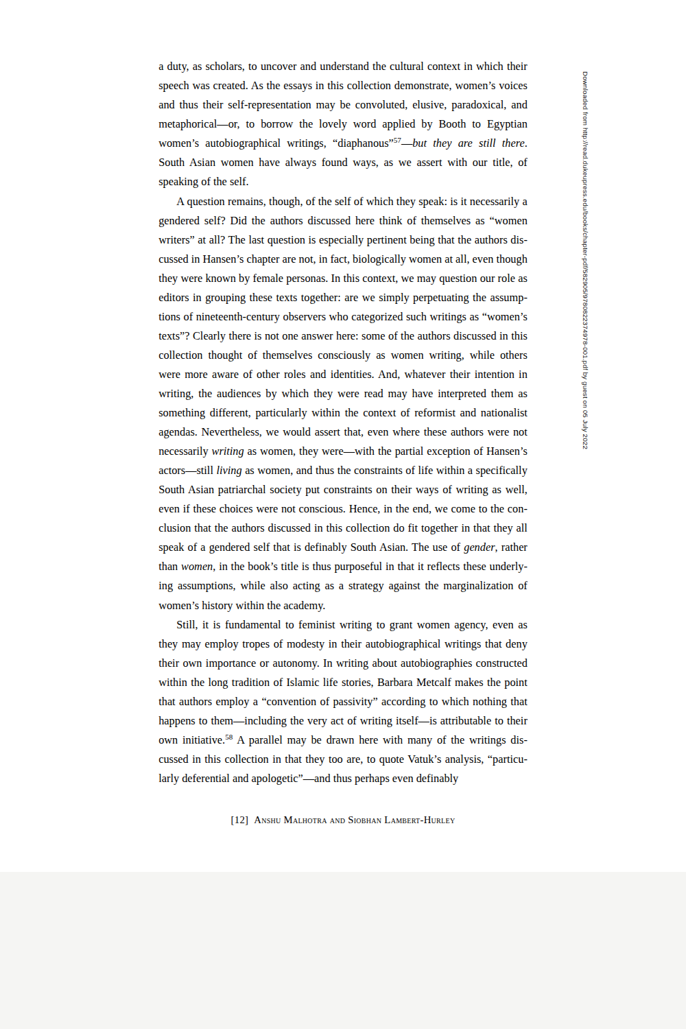Downloaded from http://read.dukeupress.edu/books/chapter-pdf/582905/9780822374978-001.pdf by guest on 05 July 2022
a duty, as scholars, to uncover and understand the cultural context in which their speech was created. As the essays in this collection demonstrate, women’s voices and thus their self-representation may be convoluted, elusive, paradoxical, and metaphorical—or, to borrow the lovely word applied by Booth to Egyptian women’s autobiographical writings, “diaphanous”57—but they are still there. South Asian women have always found ways, as we assert with our title, of speaking of the self.
A question remains, though, of the self of which they speak: is it necessarily a gendered self? Did the authors discussed here think of themselves as “women writers” at all? The last question is especially pertinent being that the authors discussed in Hansen’s chapter are not, in fact, biologically women at all, even though they were known by female personas. In this context, we may question our role as editors in grouping these texts together: are we simply perpetuating the assumptions of nineteenth-century observers who categorized such writings as “women’s texts”? Clearly there is not one answer here: some of the authors discussed in this collection thought of themselves consciously as women writing, while others were more aware of other roles and identities. And, whatever their intention in writing, the audiences by which they were read may have interpreted them as something different, particularly within the context of reformist and nationalist agendas. Nevertheless, we would assert that, even where these authors were not necessarily writing as women, they were—with the partial exception of Hansen’s actors—still living as women, and thus the constraints of life within a specifically South Asian patriarchal society put constraints on their ways of writing as well, even if these choices were not conscious. Hence, in the end, we come to the conclusion that the authors discussed in this collection do fit together in that they all speak of a gendered self that is definably South Asian. The use of gender, rather than women, in the book’s title is thus purposeful in that it reflects these underlying assumptions, while also acting as a strategy against the marginalization of women’s history within the academy.
Still, it is fundamental to feminist writing to grant women agency, even as they may employ tropes of modesty in their autobiographical writings that deny their own importance or autonomy. In writing about autobiographies constructed within the long tradition of Islamic life stories, Barbara Metcalf makes the point that authors employ a “convention of passivity” according to which nothing that happens to them—including the very act of writing itself—is attributable to their own initiative.58 A parallel may be drawn here with many of the writings discussed in this collection in that they too are, to quote Vatuk’s analysis, “particularly deferential and apologetic”—and thus perhaps even definably
[12] Anshu Malhotra and Siobhan Lambert-Hurley